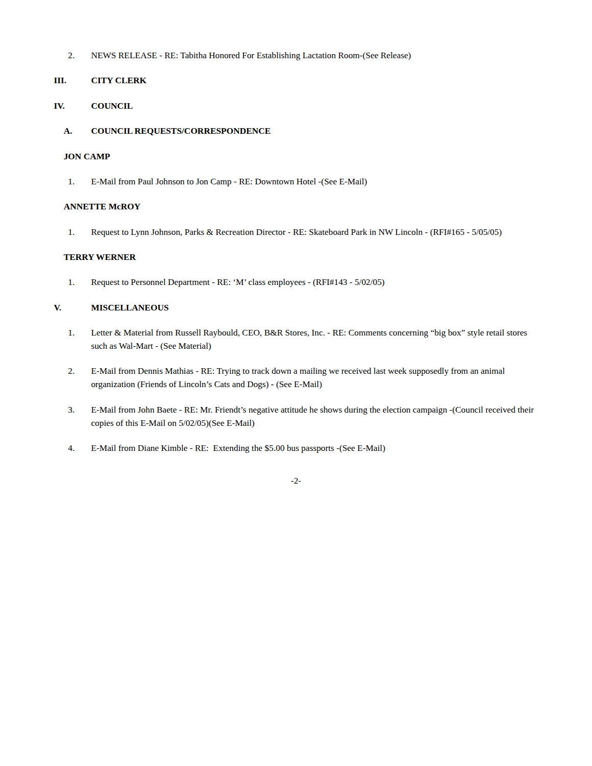2.
NEWS RELEASE - RE: Tabitha Honored For Establishing Lactation Room-(See Release)
III.
CITY CLERK
IV.
COUNCIL
A.
COUNCIL REQUESTS/CORRESPONDENCE
JON CAMP
1.
E-Mail from Paul Johnson to Jon Camp - RE: Downtown Hotel -(See E-Mail)
ANNETTE McROY
1.
Request to Lynn Johnson, Parks & Recreation Director - RE: Skateboard Park in NW Lincoln - (RFI#165 - 5/05/05)
TERRY WERNER
1.
Request to Personnel Department - RE: ‘M’ class employees - (RFI#143 - 5/02/05)
V.
MISCELLANEOUS
1.
Letter & Material from Russell Raybould, CEO, B&R Stores, Inc. - RE: Comments concerning “big box” style retail stores such as Wal-Mart - (See Material)
2.
E-Mail from Dennis Mathias - RE: Trying to track down a mailing we received last week supposedly from an animal organization (Friends of Lincoln’s Cats and Dogs) - (See E-Mail)
3.
E-Mail from John Baete - RE: Mr. Friendt’s negative attitude he shows during the election campaign -(Council received their copies of this E-Mail on 5/02/05)(See E-Mail)
4.
E-Mail from Diane Kimble - RE: Extending the $5.00 bus passports -(See E-Mail)
-2-